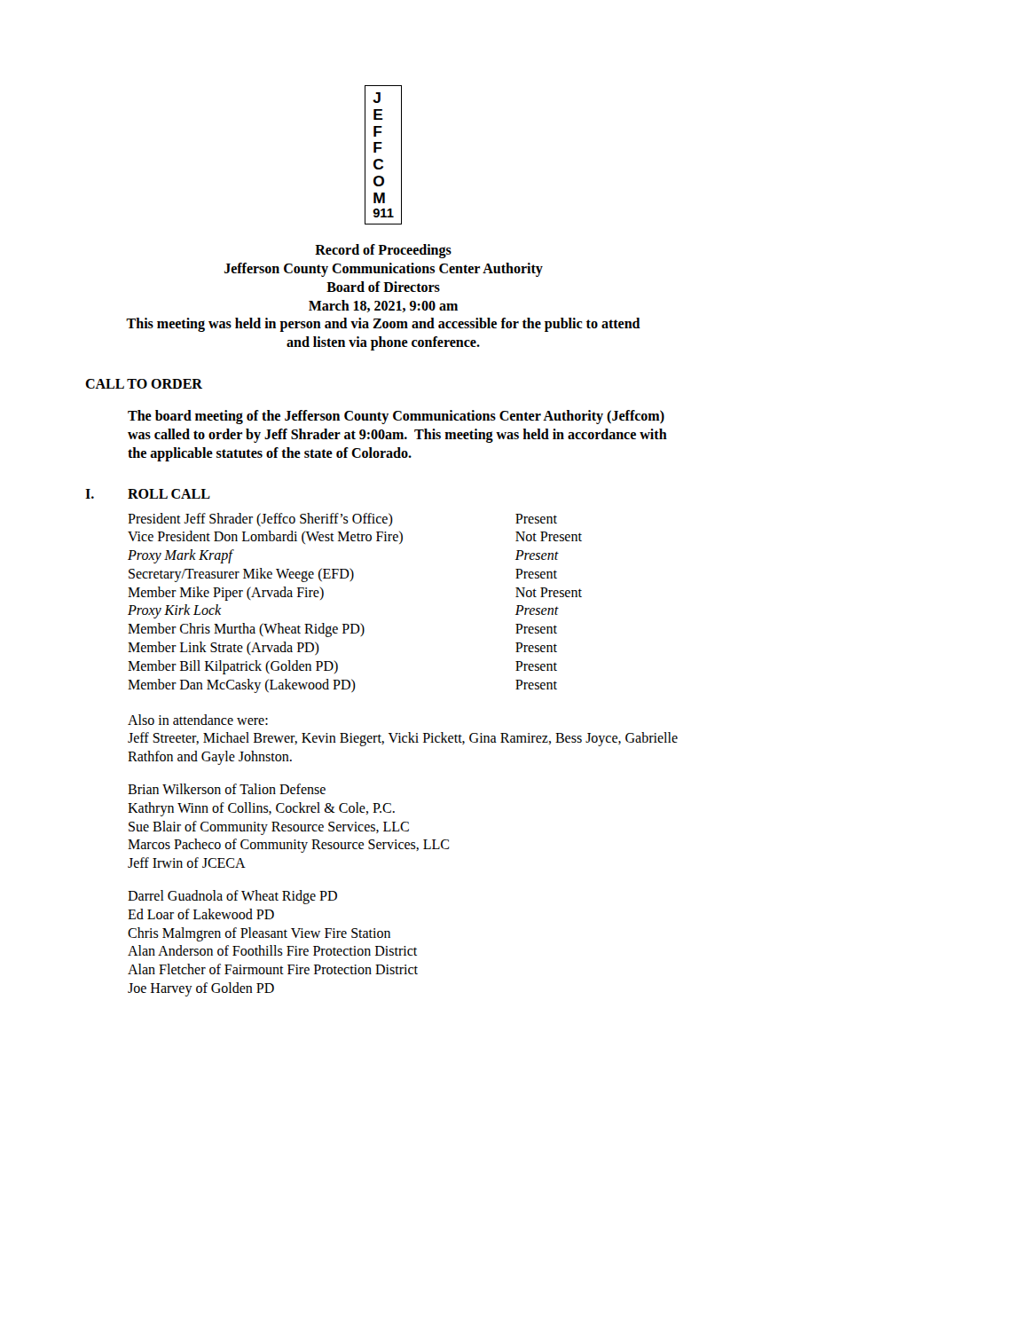J
E
F
F
C
O
M 911
Record of Proceedings Jefferson County Communications Center Authority Board of Directors March 18, 2021, 9:00 am This meeting was held in person and via Zoom and accessible for the public to attend and listen via phone conference.
CALL TO ORDER
The board meeting of the Jefferson County Communications Center Authority (Jeffcom) was called to order by Jeff Shrader at 9:00am. This meeting was held in accordance with the applicable statutes of the state of Colorado.
I. ROLL CALL
| President Jeff Shrader (Jeffco Sheriff’s Office) | Present |
| Vice President Don Lombardi (West Metro Fire) | Not Present |
| Proxy Mark Krapf | Present |
| Secretary/Treasurer Mike Weege (EFD) | Present |
| Member Mike Piper (Arvada Fire) | Not Present |
| Proxy Kirk Lock | Present |
| Member Chris Murtha (Wheat Ridge PD) | Present |
| Member Link Strate (Arvada PD) | Present |
| Member Bill Kilpatrick (Golden PD) | Present |
| Member Dan McCasky (Lakewood PD) | Present |
Also in attendance were:
Jeff Streeter, Michael Brewer, Kevin Biegert, Vicki Pickett, Gina Ramirez, Bess Joyce, Gabrielle Rathfon and Gayle Johnston.
Brian Wilkerson of Talion Defense
Kathryn Winn of Collins, Cockrel & Cole, P.C.
Sue Blair of Community Resource Services, LLC
Marcos Pacheco of Community Resource Services, LLC
Jeff Irwin of JCECA
Darrel Guadnola of Wheat Ridge PD
Ed Loar of Lakewood PD
Chris Malmgren of Pleasant View Fire Station
Alan Anderson of Foothills Fire Protection District
Alan Fletcher of Fairmount Fire Protection District
Joe Harvey of Golden PD